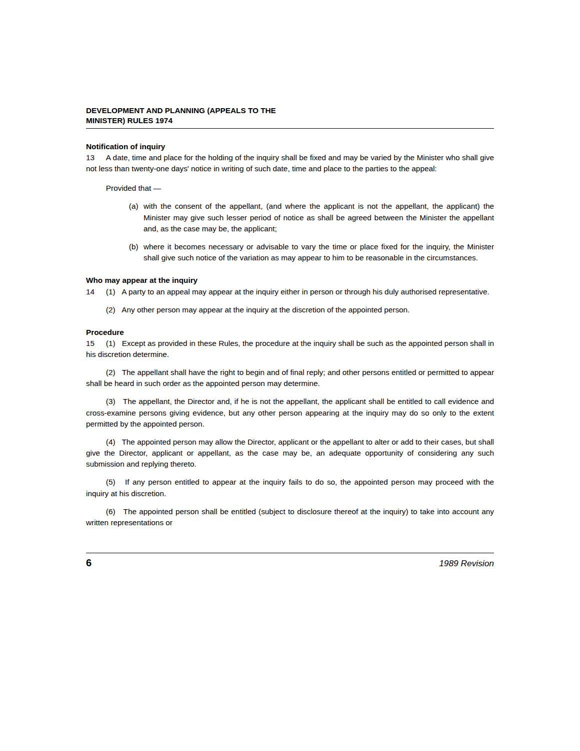DEVELOPMENT AND PLANNING (APPEALS TO THE
MINISTER) RULES 1974
Notification of inquiry
13 A date, time and place for the holding of the inquiry shall be fixed and may be varied by the Minister who shall give not less than twenty-one days' notice in writing of such date, time and place to the parties to the appeal:
Provided that —
(a) with the consent of the appellant, (and where the applicant is not the appellant, the applicant) the Minister may give such lesser period of notice as shall be agreed between the Minister the appellant and, as the case may be, the applicant;
(b) where it becomes necessary or advisable to vary the time or place fixed for the inquiry, the Minister shall give such notice of the variation as may appear to him to be reasonable in the circumstances.
Who may appear at the inquiry
14(1) A party to an appeal may appear at the inquiry either in person or through his duly authorised representative.
(2) Any other person may appear at the inquiry at the discretion of the appointed person.
Procedure
15(1) Except as provided in these Rules, the procedure at the inquiry shall be such as the appointed person shall in his discretion determine.
(2) The appellant shall have the right to begin and of final reply; and other persons entitled or permitted to appear shall be heard in such order as the appointed person may determine.
(3) The appellant, the Director and, if he is not the appellant, the applicant shall be entitled to call evidence and cross-examine persons giving evidence, but any other person appearing at the inquiry may do so only to the extent permitted by the appointed person.
(4) The appointed person may allow the Director, applicant or the appellant to alter or add to their cases, but shall give the Director, applicant or appellant, as the case may be, an adequate opportunity of considering any such submission and replying thereto.
(5) If any person entitled to appear at the inquiry fails to do so, the appointed person may proceed with the inquiry at his discretion.
(6) The appointed person shall be entitled (subject to disclosure thereof at the inquiry) to take into account any written representations or
6 1989 Revision